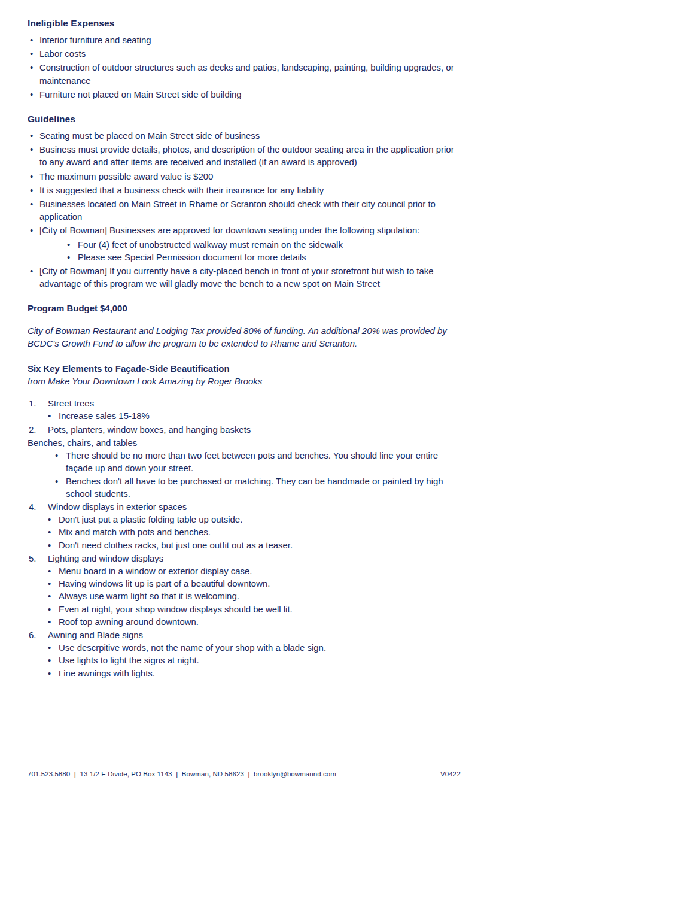Ineligible Expenses
Interior furniture and seating
Labor costs
Construction of outdoor structures such as decks and patios, landscaping, painting, building upgrades, or maintenance
Furniture not placed on Main Street side of building
Guidelines
Seating must be placed on Main Street side of business
Business must provide details, photos, and description of the outdoor seating area in the application prior to any award and after items are received and installed (if an award is approved)
The maximum possible award value is $200
It is suggested that a business check with their insurance for any liability
Businesses located on Main Street in Rhame or Scranton should check with their city council prior to application
[City of Bowman] Businesses are approved for downtown seating under the following stipulation:
Four (4) feet of unobstructed walkway must remain on the sidewalk
Please see Special Permission document for more details
[City of Bowman] If you currently have a city-placed bench in front of your storefront but wish to take advantage of this program we will gladly move the bench to a new spot on Main Street
Program Budget $4,000
City of Bowman Restaurant and Lodging Tax provided 80% of funding. An additional 20% was provided by BCDC's Growth Fund to allow the program to be extended to Rhame and Scranton.
Six Key Elements to Façade-Side Beautification
from Make Your Downtown Look Amazing by Roger Brooks
Street trees
Increase sales 15-18%
Pots, planters, window boxes, and hanging baskets
Benches, chairs, and tables
There should be no more than two feet between pots and benches. You should line your entire façade up and down your street.
Benches don't all have to be purchased or matching. They can be handmade or painted by high school students.
Window displays in exterior spaces
Don't just put a plastic folding table up outside.
Mix and match with pots and benches.
Don't need clothes racks, but just one outfit out as a teaser.
Lighting and window displays
Menu board in a window or exterior display case.
Having windows lit up is part of a beautiful downtown.
Always use warm light so that it is welcoming.
Even at night, your shop window displays should be well lit.
Roof top awning around downtown.
Awning and Blade signs
Use descrpitive words, not the name of your shop with a blade sign.
Use lights to light the signs at night.
Line awnings with lights.
701.523.5880 | 13 1/2 E Divide, PO Box 1143 | Bowman, ND 58623 | brooklyn@bowmannd.com
V0422